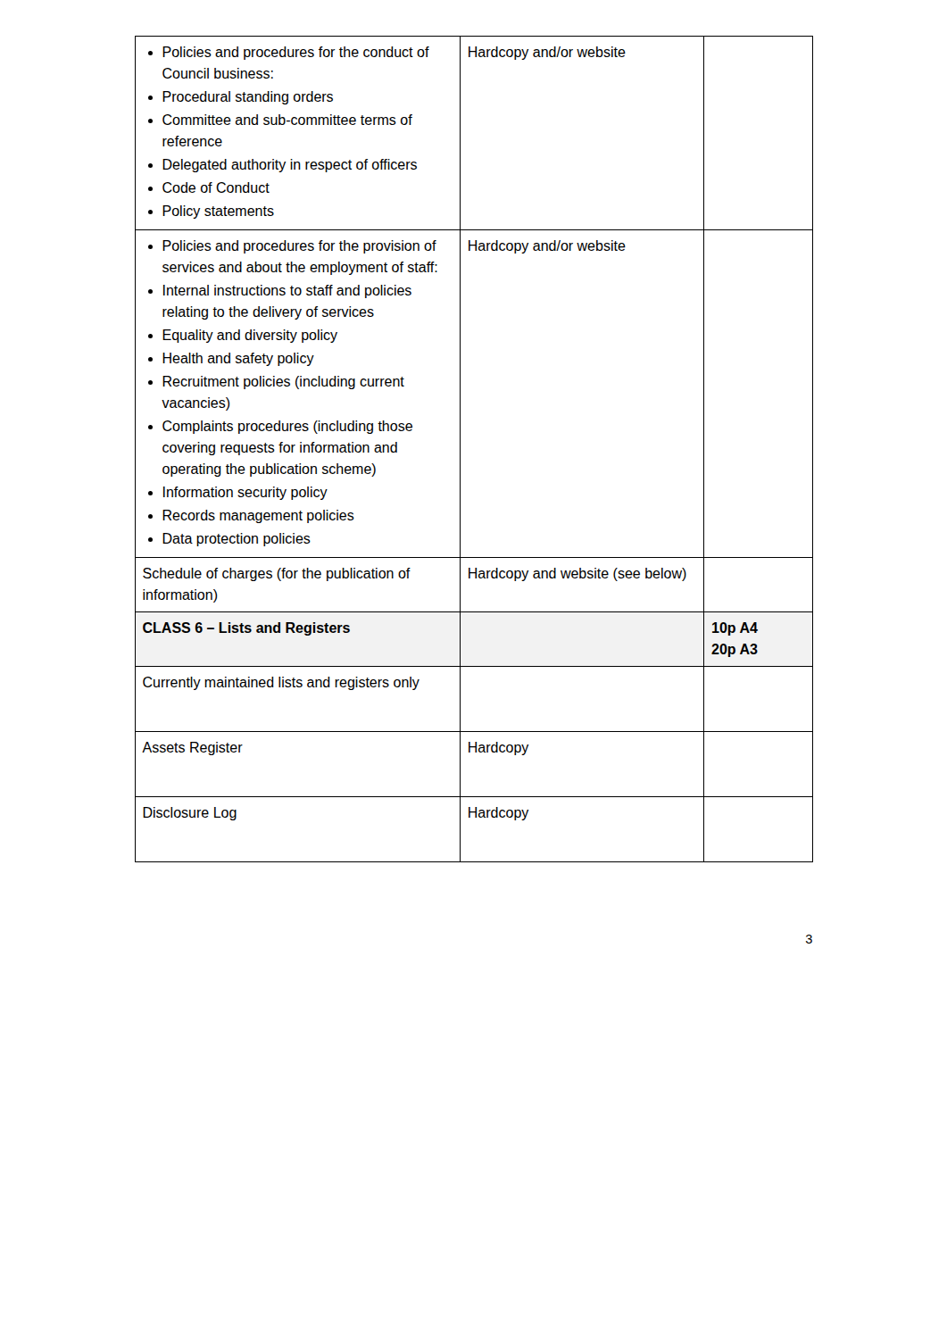| Policies and procedures for the conduct of Council business: Procedural standing orders Committee and sub-committee terms of reference Delegated authority in respect of officers Code of Conduct Policy statements | Hardcopy and/or website | |
| Policies and procedures for the provision of services and about the employment of staff: Internal instructions to staff and policies relating to the delivery of services Equality and diversity policy Health and safety policy Recruitment policies (including current vacancies) Complaints procedures (including those covering requests for information and operating the publication scheme) Information security policy Records management policies Data protection policies | Hardcopy and/or website | |
| Schedule of charges (for the publication of information) | Hardcopy and website (see below) | |
| CLASS 6 – Lists and Registers | | 10p A4 20p A3 |
| Currently maintained lists and registers only | | |
| Assets Register | Hardcopy | |
| Disclosure Log | Hardcopy | |
3